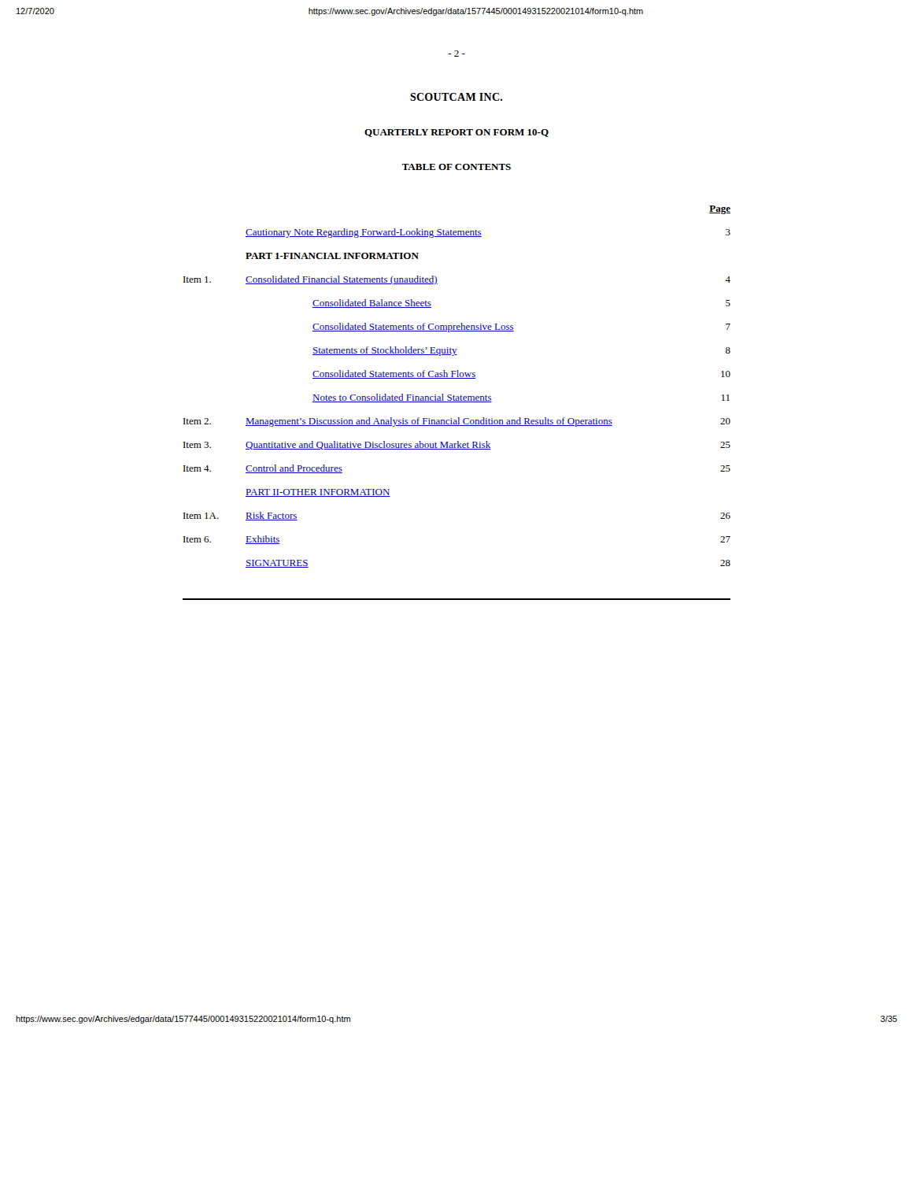12/7/2020 https://www.sec.gov/Archives/edgar/data/1577445/000149315220021014/form10-q.htm
- 2 -
SCOUTCAM INC.
QUARTERLY REPORT ON FORM 10-Q
TABLE OF CONTENTS
| | | Page |
| | Cautionary Note Regarding Forward-Looking Statements | 3 |
| | PART 1-FINANCIAL INFORMATION | |
| Item 1. | Consolidated Financial Statements (unaudited) | 4 |
| | Consolidated Balance Sheets | 5 |
| | Consolidated Statements of Comprehensive Loss | 7 |
| | Statements of Stockholders’ Equity | 8 |
| | Consolidated Statements of Cash Flows | 10 |
| | Notes to Consolidated Financial Statements | 11 |
| Item 2. | Management’s Discussion and Analysis of Financial Condition and Results of Operations | 20 |
| Item 3. | Quantitative and Qualitative Disclosures about Market Risk | 25 |
| Item 4. | Control and Procedures | 25 |
| | PART II-OTHER INFORMATION | |
| Item 1A. | Risk Factors | 26 |
| Item 6. | Exhibits | 27 |
| | SIGNATURES | 28 |
https://www.sec.gov/Archives/edgar/data/1577445/000149315220021014/form10-q.htm 3/35